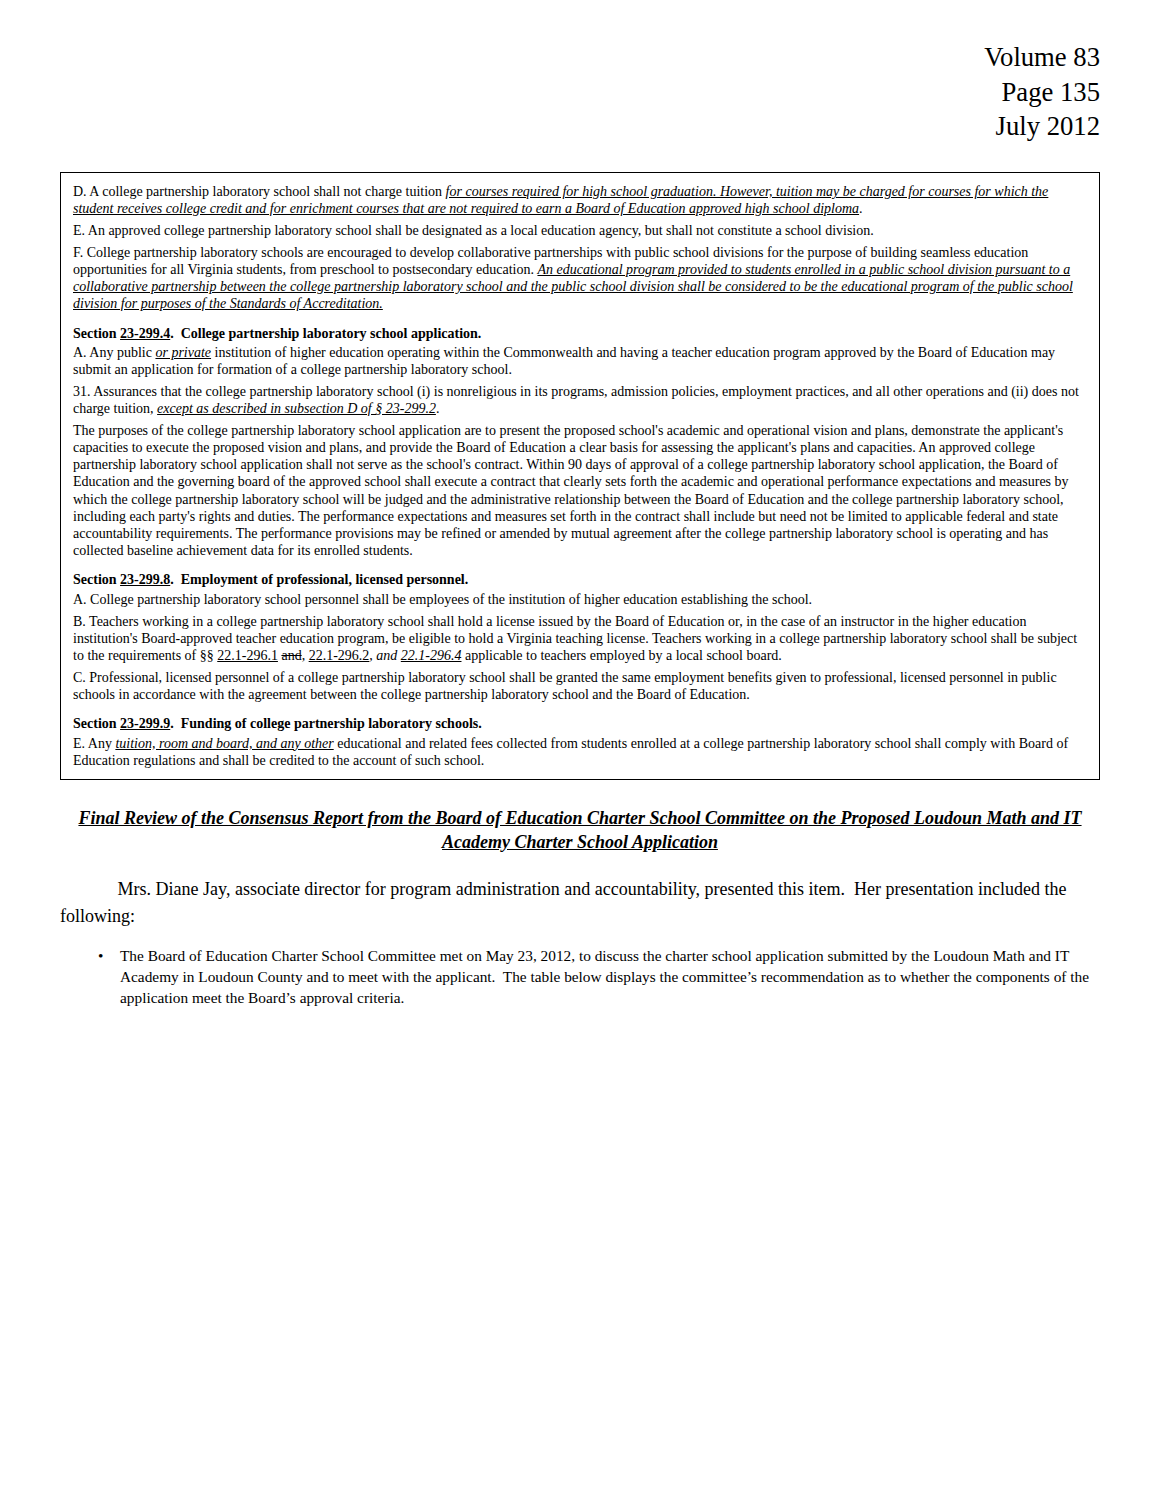Volume 83
Page 135
July 2012
D. A college partnership laboratory school shall not charge tuition for courses required for high school graduation. However, tuition may be charged for courses for which the student receives college credit and for enrichment courses that are not required to earn a Board of Education approved high school diploma.
E. An approved college partnership laboratory school shall be designated as a local education agency, but shall not constitute a school division.
F. College partnership laboratory schools are encouraged to develop collaborative partnerships with public school divisions for the purpose of building seamless education opportunities for all Virginia students, from preschool to postsecondary education. An educational program provided to students enrolled in a public school division pursuant to a collaborative partnership between the college partnership laboratory school and the public school division shall be considered to be the educational program of the public school division for purposes of the Standards of Accreditation.
Section 23-299.4. College partnership laboratory school application.
A. Any public or private institution of higher education operating within the Commonwealth and having a teacher education program approved by the Board of Education may submit an application for formation of a college partnership laboratory school.
31. Assurances that the college partnership laboratory school (i) is nonreligious in its programs, admission policies, employment practices, and all other operations and (ii) does not charge tuition, except as described in subsection D of § 23-299.2.
The purposes of the college partnership laboratory school application are to present the proposed school's academic and operational vision and plans, demonstrate the applicant's capacities to execute the proposed vision and plans, and provide the Board of Education a clear basis for assessing the applicant's plans and capacities. An approved college partnership laboratory school application shall not serve as the school's contract. Within 90 days of approval of a college partnership laboratory school application, the Board of Education and the governing board of the approved school shall execute a contract that clearly sets forth the academic and operational performance expectations and measures by which the college partnership laboratory school will be judged and the administrative relationship between the Board of Education and the college partnership laboratory school, including each party's rights and duties. The performance expectations and measures set forth in the contract shall include but need not be limited to applicable federal and state accountability requirements. The performance provisions may be refined or amended by mutual agreement after the college partnership laboratory school is operating and has collected baseline achievement data for its enrolled students.
Section 23-299.8. Employment of professional, licensed personnel.
A. College partnership laboratory school personnel shall be employees of the institution of higher education establishing the school.
B. Teachers working in a college partnership laboratory school shall hold a license issued by the Board of Education or, in the case of an instructor in the higher education institution's Board-approved teacher education program, be eligible to hold a Virginia teaching license. Teachers working in a college partnership laboratory school shall be subject to the requirements of §§ 22.1-296.1 and, 22.1-296.2, and 22.1-296.4 applicable to teachers employed by a local school board.
C. Professional, licensed personnel of a college partnership laboratory school shall be granted the same employment benefits given to professional, licensed personnel in public schools in accordance with the agreement between the college partnership laboratory school and the Board of Education.
Section 23-299.9. Funding of college partnership laboratory schools.
E. Any tuition, room and board, and any other educational and related fees collected from students enrolled at a college partnership laboratory school shall comply with Board of Education regulations and shall be credited to the account of such school.
Final Review of the Consensus Report from the Board of Education Charter School Committee on the Proposed Loudoun Math and IT Academy Charter School Application
Mrs. Diane Jay, associate director for program administration and accountability, presented this item. Her presentation included the following:
The Board of Education Charter School Committee met on May 23, 2012, to discuss the charter school application submitted by the Loudoun Math and IT Academy in Loudoun County and to meet with the applicant. The table below displays the committee’s recommendation as to whether the components of the application meet the Board’s approval criteria.